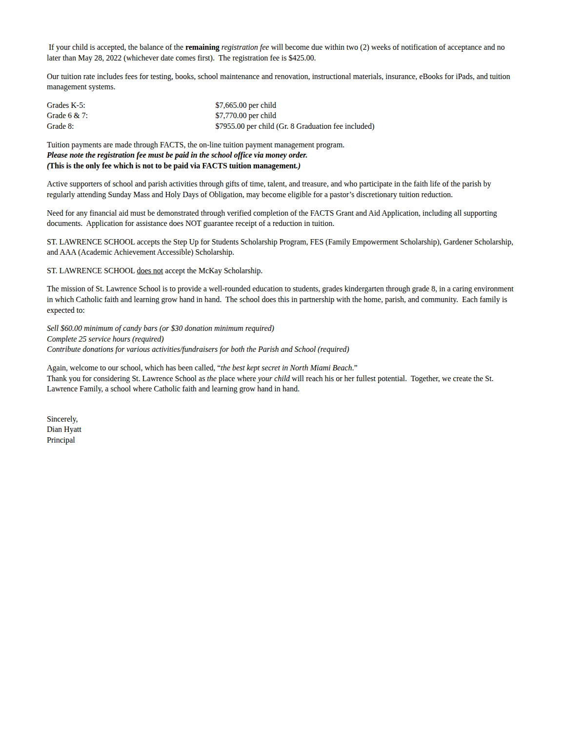If your child is accepted, the balance of the remaining registration fee will become due within two (2) weeks of notification of acceptance and no later than May 28, 2022 (whichever date comes first). The registration fee is $425.00.
Our tuition rate includes fees for testing, books, school maintenance and renovation, instructional materials, insurance, eBooks for iPads, and tuition management systems.
| Grades K-5: | $7,665.00 per child |
| Grade 6 & 7: | $7,770.00 per child |
| Grade 8: | $7955.00 per child (Gr. 8 Graduation fee included) |
Tuition payments are made through FACTS, the on-line tuition payment management program.
Please note the registration fee must be paid in the school office via money order.
(This is the only fee which is not to be paid via FACTS tuition management.)
Active supporters of school and parish activities through gifts of time, talent, and treasure, and who participate in the faith life of the parish by regularly attending Sunday Mass and Holy Days of Obligation, may become eligible for a pastor’s discretionary tuition reduction.
Need for any financial aid must be demonstrated through verified completion of the FACTS Grant and Aid Application, including all supporting documents. Application for assistance does NOT guarantee receipt of a reduction in tuition.
ST. LAWRENCE SCHOOL accepts the Step Up for Students Scholarship Program, FES (Family Empowerment Scholarship), Gardener Scholarship, and AAA (Academic Achievement Accessible) Scholarship.
ST. LAWRENCE SCHOOL does not accept the McKay Scholarship.
The mission of St. Lawrence School is to provide a well-rounded education to students, grades kindergarten through grade 8, in a caring environment in which Catholic faith and learning grow hand in hand. The school does this in partnership with the home, parish, and community. Each family is expected to:
Sell $60.00 minimum of candy bars (or $30 donation minimum required)
Complete 25 service hours (required)
Contribute donations for various activities/fundraisers for both the Parish and School (required)
Again, welcome to our school, which has been called, “the best kept secret in North Miami Beach.”
Thank you for considering St. Lawrence School as the place where your child will reach his or her fullest potential. Together, we create the St. Lawrence Family, a school where Catholic faith and learning grow hand in hand.
Sincerely,
Dian Hyatt
Principal